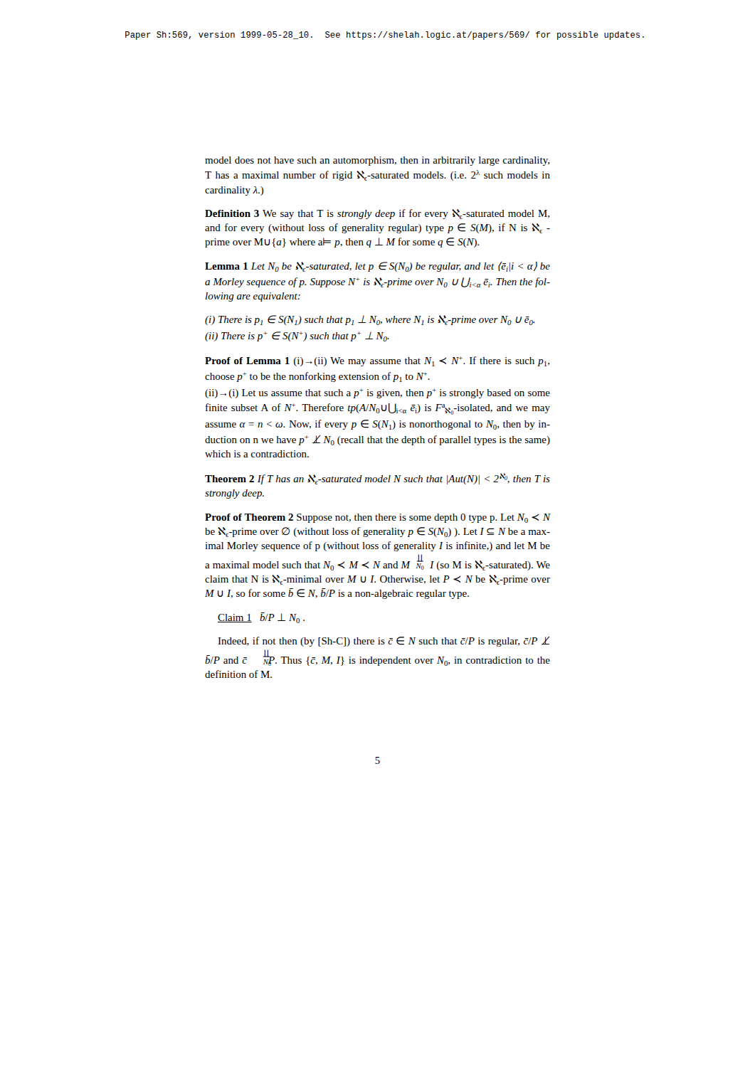Paper Sh:569, version 1999-05-28_10. See https://shelah.logic.at/papers/569/ for possible updates.
model does not have such an automorphism, then in arbitrarily large cardinality, T has a maximal number of rigid ℵϵ-saturated models. (i.e. 2λ such models in cardinality λ.)
Definition 3 We say that T is strongly deep if for every ℵϵ-saturated model M, and for every (without loss of generality regular) type p ∈ S(M), if N is ℵϵ -prime over M∪{a} where a⊨ p, then q ⊥ M for some q ∈ S(N).
Lemma 1 Let N 0 be ℵϵ-saturated, let p ∈ S(N 0) be regular, and let ⟨ēi|i < α⟩ be a Morley sequence of p. Suppose N+ is ℵϵ-prime over N 0 ∪ ⋃i<α ēi. Then the following are equivalent:
(i) There is p 1 ∈ S(N 1) such that p 1 ⊥ N 0, where N 1 is ℵϵ-prime over N 0 ∪ ē 0.
(ii) There is p+ ∈ S(N+) such that p+ ⊥ N 0.
Proof of Lemma 1 (i)→(ii) We may assume that N 1 ≺ N+. If there is such p 1, choose p+ to be the nonforking extension of p 1 to N+.
(ii)→(i) Let us assume that such a p+ is given, then p+ is strongly based on some finite subset A of N+. Therefore tp(A/N 0∪⋃i<α ēi) is Faℵ0-isolated, and we may assume α = n < ω. Now, if every p ∈ S(N 1) is nonorthogonal to N 0, then by induction on n we have p+ ⊥̸ N 0 (recall that the depth of parallel types is the same) which is a contradiction.
Theorem 2 If T has an ℵϵ-saturated model N such that |Aut(N)| < 2ℵ0, then T is strongly deep.
Proof of Theorem 2 Suppose not, then there is some depth 0 type p. Let N 0 ≺ N be ℵϵ-prime over ∅ (without loss of generality p ∈ S(N 0) ). Let I ⊆ N be a maximal Morley sequence of p (without loss of generality I is infinite,) and let M be a maximal model such that N 0 ≺ M ≺ N and M ⫫N 0 I (so M is ℵϵ-saturated). We claim that N is ℵϵ-minimal over M ∪ I. Otherwise, let P ≺ N be ℵϵ-prime over M ∪ I, so for some b̄ ∈ N, b̄/P is a non-algebraic regular type.
Claim 1 b̄/P ⊥ N 0 .
Indeed, if not then (by [Sh-C]) there is c̄ ∈ N such that c̄/P is regular, c̄/P ⊥̸ b̄/P and c̄ ⫫N 0 P. Thus {c̄, M, I} is independent over N 0, in contradiction to the definition of M.
5